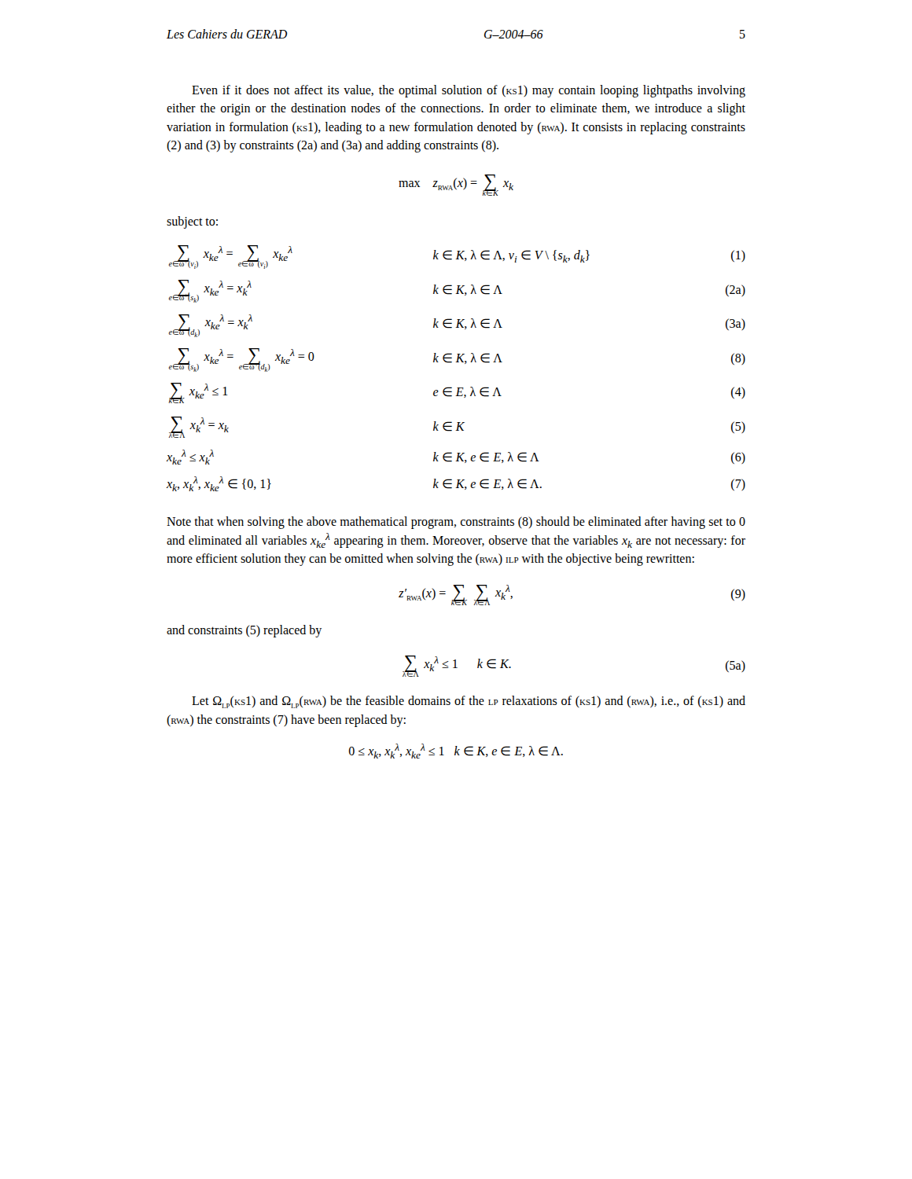Les Cahiers du GERAD G–2004–66 5
Even if it does not affect its value, the optimal solution of (ks1) may contain looping lightpaths involving either the origin or the destination nodes of the connections. In order to eliminate them, we introduce a slight variation in formulation (ks1), leading to a new formulation denoted by (rwa). It consists in replacing constraints (2) and (3) by constraints (2a) and (3a) and adding constraints (8).
max zrwa(x) = ∑k∈K xk
subject to:
| ∑ e ∈ω + ( v i ) x ke λ = ∑ e ∈ω − ( v i ) x ke λ | k ∈ K , λ ∈ Λ, v i ∈ V \ { s k , d k } | (1) |
| ∑ e ∈ω + ( s k ) x ke λ = x k λ | k ∈ K , λ ∈ Λ | (2a) |
| ∑ e ∈ω − ( d k ) x ke λ = x k λ | k ∈ K , λ ∈ Λ | (3a) |
| ∑ e ∈ω − ( s k ) x ke λ = ∑ e ∈ω + ( d k ) x ke λ = 0 | k ∈ K , λ ∈ Λ | (8) |
| ∑ k ∈ K x ke λ ≤ 1 | e ∈ E , λ ∈ Λ | (4) |
| ∑ λ∈Λ x k λ = x k | k ∈ K | (5) |
| x ke λ ≤ x k λ | k ∈ K , e ∈ E , λ ∈ Λ | (6) |
| x k , x k λ , x ke λ ∈ {0, 1} | k ∈ K , e ∈ E , λ ∈ Λ. | (7) |
Note that when solving the above mathematical program, constraints (8) should be eliminated after having set to 0 and eliminated all variables xkeλ appearing in them. Moreover, observe that the variables xk are not necessary: for more efficient solution they can be omitted when solving the (rwa) ilp with the objective being rewritten:
z′rwa(x) = ∑k∈K ∑λ∈Λ xkλ, (9)
and constraints (5) replaced by
∑λ∈Λ xkλ ≤ 1 k ∈ K. (5a)
Let Ωlp(ks1) and Ωlp(rwa) be the feasible domains of the lp relaxations of (ks1) and (rwa), i.e., of (ks1) and (rwa) the constraints (7) have been replaced by:
0 ≤ xk, xkλ, xkeλ ≤ 1 k ∈ K, e ∈ E, λ ∈ Λ.